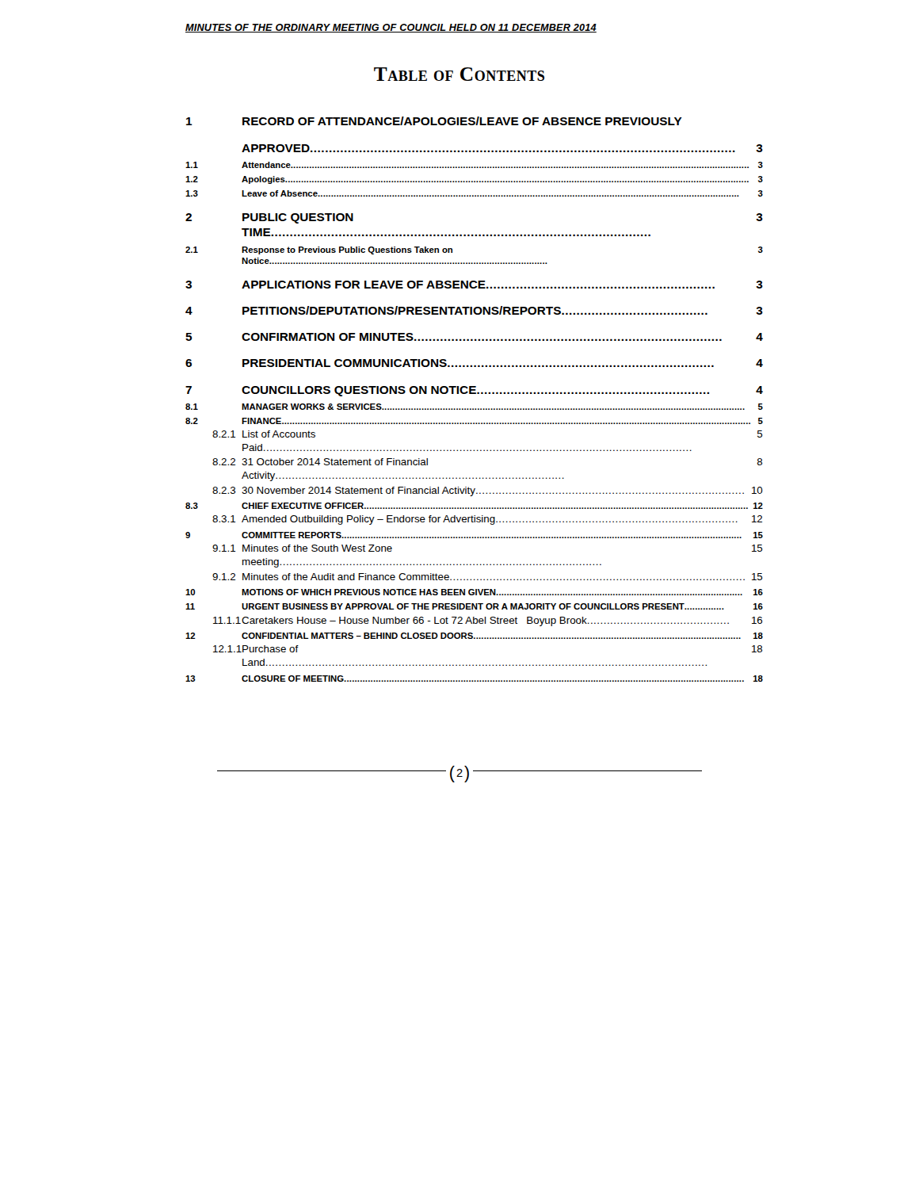MINUTES OF THE ORDINARY MEETING OF COUNCIL HELD ON 11 DECEMBER 2014
Table of Contents
| 1 | RECORD OF ATTENDANCE/APOLOGIES/LEAVE OF ABSENCE PREVIOUSLY | |
| | APPROVED ................................................................................................................. | 3 |
| 1.1 | Attendance ............................................................................................................................................................................. | 3 |
| 1.2 | Apologies ............................................................................................................................................................................... | 3 |
| 1.3 | Leave of Absence ............................................................................................................................................................... | 3 |
| 2 | PUBLIC QUESTION TIME ..................................................................................................... | 3 |
| 2.1 | Response to Previous Public Questions Taken on Notice ......................................................................................................... | 3 |
| 3 | APPLICATIONS FOR LEAVE OF ABSENCE ............................................................. | 3 |
| 4 | PETITIONS/DEPUTATIONS/PRESENTATIONS/REPORTS ....................................... | 3 |
| 5 | CONFIRMATION OF MINUTES .................................................................................. | 4 |
| 6 | PRESIDENTIAL COMMUNICATIONS ....................................................................... | 4 |
| 7 | COUNCILLORS QUESTIONS ON NOTICE .............................................................. | 4 |
| 8.1 | MANAGER WORKS & SERVICES ......................................................................................................................................... | 5 |
| 8.2 | FINANCE ................................................................................................................................................................................. | 5 |
| 8.2.1 | List of Accounts Paid ................................................................................................................................. | 5 |
| 8.2.2 | 31 October 2014 Statement of Financial Activity ....................................................................................... | 8 |
| 8.2.3 | 30 November 2014 Statement of Financial Activity ................................................................................. | 10 |
| 8.3 | CHIEF EXECUTIVE OFFICER ................................................................................................................................................. | 12 |
| 8.3.1 | Amended Outbuilding Policy – Endorse for Advertising ......................................................................... | 12 |
| 9 | COMMITTEE REPORTS ....................................................................................................................................................... | 15 |
| 9.1.1 | Minutes of the South West Zone meeting ................................................................................................. | 15 |
| 9.1.2 | Minutes of the Audit and Finance Committee ......................................................................................... | 15 |
| 10 | MOTIONS OF WHICH PREVIOUS NOTICE HAS BEEN GIVEN ............................................................................................. | 16 |
| 11 | URGENT BUSINESS BY APPROVAL OF THE PRESIDENT OR A MAJORITY OF COUNCILLORS PRESENT ............... | 16 |
| 11.1.1 | Caretakers House – House Number 66 - Lot 72 Abel Street Boyup Brook ........................................... | 16 |
| 12 | CONFIDENTIAL MATTERS – BEHIND CLOSED DOORS ..................................................................................................... | 18 |
| 12.1.1 | Purchase of Land ..................................................................................................................................... | 18 |
| 13 | CLOSURE OF MEETING ....................................................................................................................................................... | 18 |
(2)